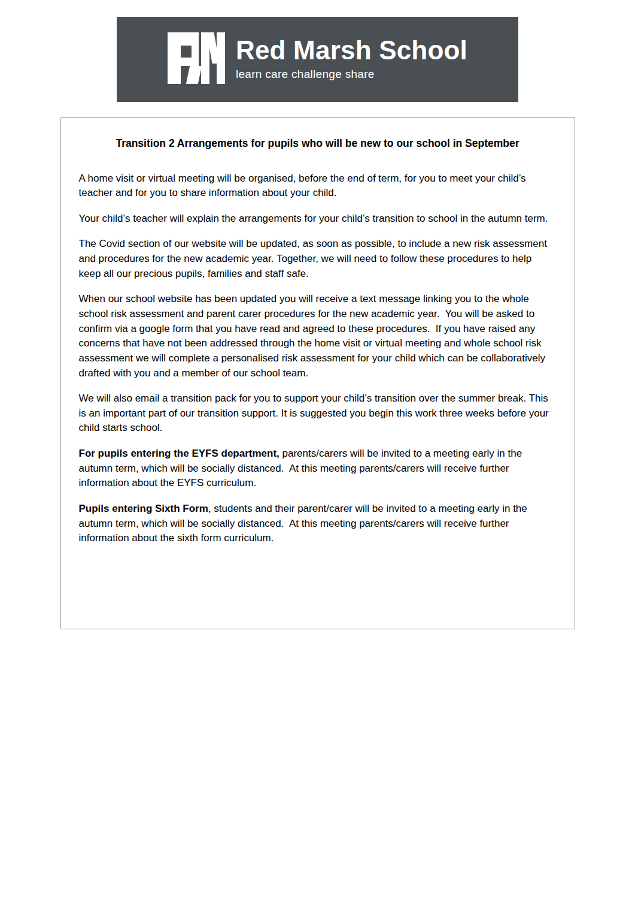Red Marsh School
learn care challenge share
Transition 2 Arrangements for pupils who will be new to our school in September
A home visit or virtual meeting will be organised, before the end of term, for you to meet your child’s teacher and for you to share information about your child.
Your child’s teacher will explain the arrangements for your child’s transition to school in the autumn term.
The Covid section of our website will be updated, as soon as possible, to include a new risk assessment and procedures for the new academic year. Together, we will need to follow these procedures to help keep all our precious pupils, families and staff safe.
When our school website has been updated you will receive a text message linking you to the whole school risk assessment and parent carer procedures for the new academic year. You will be asked to confirm via a google form that you have read and agreed to these procedures. If you have raised any concerns that have not been addressed through the home visit or virtual meeting and whole school risk assessment we will complete a personalised risk assessment for your child which can be collaboratively drafted with you and a member of our school team.
We will also email a transition pack for you to support your child’s transition over the summer break. This is an important part of our transition support. It is suggested you begin this work three weeks before your child starts school.
For pupils entering the EYFS department, parents/carers will be invited to a meeting early in the autumn term, which will be socially distanced. At this meeting parents/carers will receive further information about the EYFS curriculum.
Pupils entering Sixth Form, students and their parent/carer will be invited to a meeting early in the autumn term, which will be socially distanced. At this meeting parents/carers will receive further information about the sixth form curriculum.